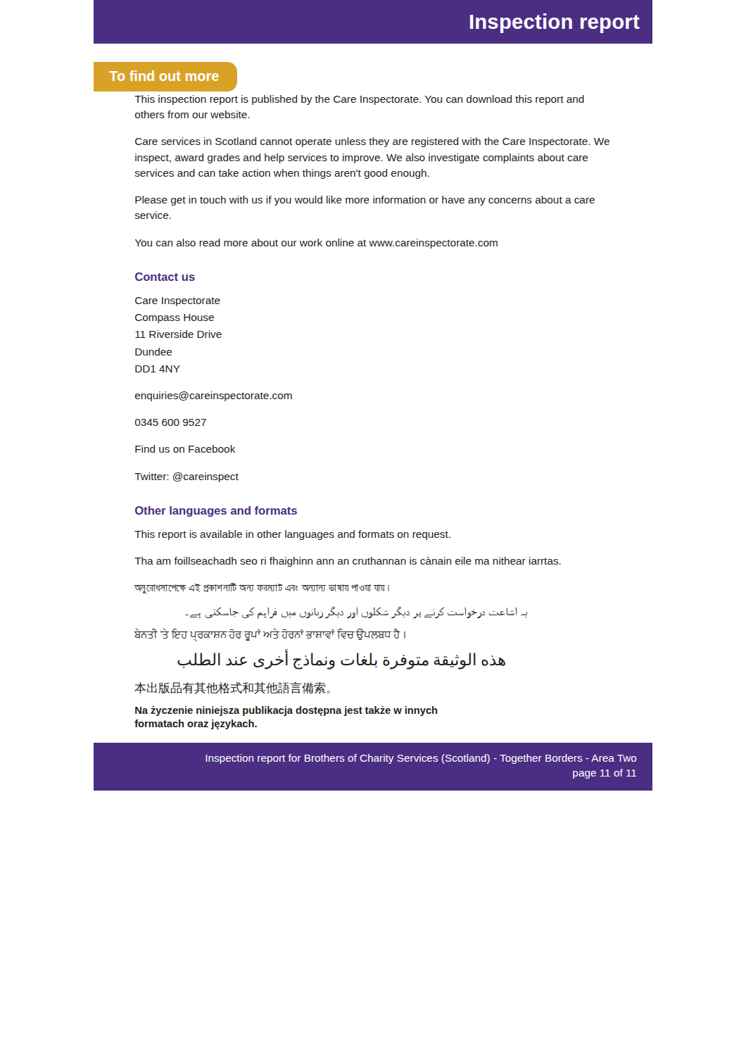Inspection report
To find out more
This inspection report is published by the Care Inspectorate. You can download this report and others from our website.
Care services in Scotland cannot operate unless they are registered with the Care Inspectorate. We inspect, award grades and help services to improve. We also investigate complaints about care services and can take action when things aren't good enough.
Please get in touch with us if you would like more information or have any concerns about a care service.
You can also read more about our work online at www.careinspectorate.com
Contact us
Care Inspectorate
Compass House
11 Riverside Drive
Dundee
DD1 4NY
enquiries@careinspectorate.com
0345 600 9527
Find us on Facebook
Twitter: @careinspect
Other languages and formats
This report is available in other languages and formats on request.
Tha am foillseachadh seo ri fhaighinn ann an cruthannan is cànain eile ma nithear iarrtas.
অনুরোধসাপেক্ষে এই প্রকাশনাটি অন্য ফরম্যাট এবং অন্যান্য ভাষায় পাওয়া যায়।
یہ اشاعت درخواست کرنے پر دیگر شکلوں اور دیگر زبانوں میں فراہم کی جاسکتی ہے۔
ਬੇਨਤੀ 'ਤੇ ਇਹ ਪ੍ਰਕਾਸ਼ਨ ਹੋਰ ਰੂਪਾਂ ਅਤੇ ਹੋਰਨਾਂ ਭਾਸ਼ਾਵਾਂ ਵਿਚ ਉਪਲਬਧ ਹੈ।
هذه الوثيقة متوفرة بلغات ونماذج أخرى عند الطلب
本出版品有其他格式和其他語言備索。
Na życzenie niniejsza publikacja dostępna jest także w innych
formatach oraz językach.
Inspection report for Brothers of Charity Services (Scotland) - Together Borders - Area Two page 11 of 11